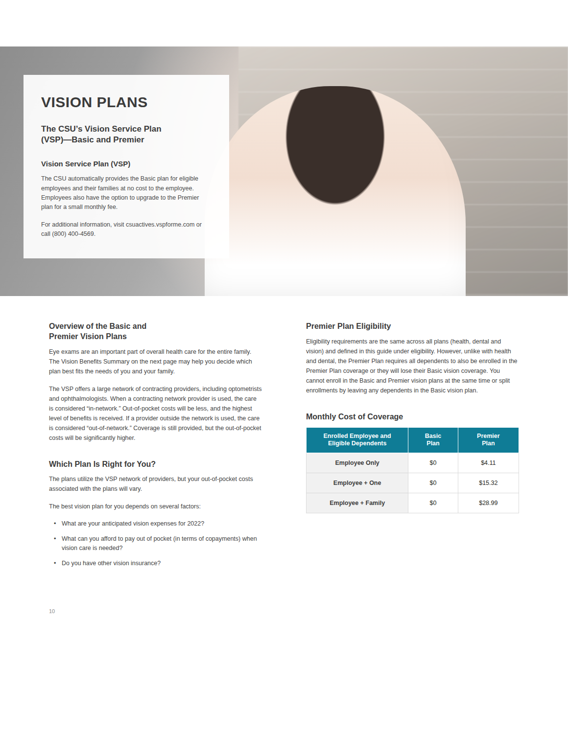VISION PLANS
The CSU’s Vision Service Plan
(VSP)—Basic and Premier
Vision Service Plan (VSP)
The CSU automatically provides the Basic plan for eligible employees and their families at no cost to the employee. Employees also have the option to upgrade to the Premier plan for a small monthly fee.
For additional information, visit csuactives.vspforme.com or call (800) 400-4569.
Overview of the Basic and
Premier Vision Plans
Eye exams are an important part of overall health care for the entire family. The Vision Benefits Summary on the next page may help you decide which plan best fits the needs of you and your family.
The VSP offers a large network of contracting providers, including optometrists and ophthalmologists. When a contracting network provider is used, the care is considered “in-network.” Out-of-pocket costs will be less, and the highest level of benefits is received. If a provider outside the network is used, the care is considered “out-of-network.” Coverage is still provided, but the out-of-pocket costs will be significantly higher.
Which Plan Is Right for You?
The plans utilize the VSP network of providers, but your out-of-pocket costs associated with the plans will vary.
The best vision plan for you depends on several factors:
What are your anticipated vision expenses for 2022?
What can you afford to pay out of pocket (in terms of copayments) when vision care is needed?
Do you have other vision insurance?
Premier Plan Eligibility
Eligibility requirements are the same across all plans (health, dental and vision) and defined in this guide under eligibility. However, unlike with health and dental, the Premier Plan requires all dependents to also be enrolled in the Premier Plan coverage or they will lose their Basic vision coverage. You cannot enroll in the Basic and Premier vision plans at the same time or split enrollments by leaving any dependents in the Basic vision plan.
Monthly Cost of Coverage
| Enrolled Employee and Eligible Dependents | Basic Plan | Premier Plan |
| --- | --- | --- |
| Employee Only | $0 | $4.11 |
| Employee + One | $0 | $15.32 |
| Employee + Family | $0 | $28.99 |
10